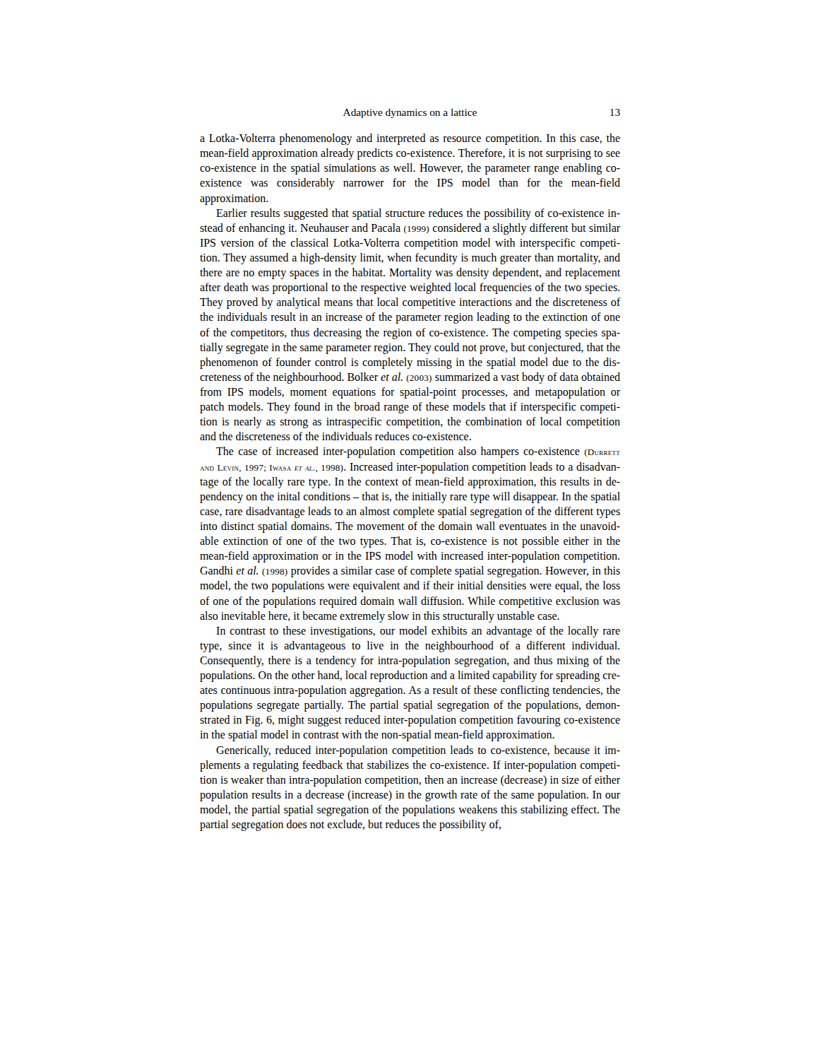Adaptive dynamics on a lattice 13
a Lotka-Volterra phenomenology and interpreted as resource competition. In this case, the mean-field approximation already predicts co-existence. Therefore, it is not surprising to see co-existence in the spatial simulations as well. However, the parameter range enabling co-existence was considerably narrower for the IPS model than for the mean-field approximation.
Earlier results suggested that spatial structure reduces the possibility of co-existence instead of enhancing it. Neuhauser and Pacala (1999) considered a slightly different but similar IPS version of the classical Lotka-Volterra competition model with interspecific competition. They assumed a high-density limit, when fecundity is much greater than mortality, and there are no empty spaces in the habitat. Mortality was density dependent, and replacement after death was proportional to the respective weighted local frequencies of the two species. They proved by analytical means that local competitive interactions and the discreteness of the individuals result in an increase of the parameter region leading to the extinction of one of the competitors, thus decreasing the region of co-existence. The competing species spatially segregate in the same parameter region. They could not prove, but conjectured, that the phenomenon of founder control is completely missing in the spatial model due to the discreteness of the neighbourhood. Bolker et al. (2003) summarized a vast body of data obtained from IPS models, moment equations for spatial-point processes, and metapopulation or patch models. They found in the broad range of these models that if interspecific competition is nearly as strong as intraspecific competition, the combination of local competition and the discreteness of the individuals reduces co-existence.
The case of increased inter-population competition also hampers co-existence (Durrett and Levin, 1997; Iwasa et al., 1998). Increased inter-population competition leads to a disadvantage of the locally rare type. In the context of mean-field approximation, this results in dependency on the inital conditions – that is, the initially rare type will disappear. In the spatial case, rare disadvantage leads to an almost complete spatial segregation of the different types into distinct spatial domains. The movement of the domain wall eventuates in the unavoidable extinction of one of the two types. That is, co-existence is not possible either in the mean-field approximation or in the IPS model with increased inter-population competition. Gandhi et al. (1998) provides a similar case of complete spatial segregation. However, in this model, the two populations were equivalent and if their initial densities were equal, the loss of one of the populations required domain wall diffusion. While competitive exclusion was also inevitable here, it became extremely slow in this structurally unstable case.
In contrast to these investigations, our model exhibits an advantage of the locally rare type, since it is advantageous to live in the neighbourhood of a different individual. Consequently, there is a tendency for intra-population segregation, and thus mixing of the populations. On the other hand, local reproduction and a limited capability for spreading creates continuous intra-population aggregation. As a result of these conflicting tendencies, the populations segregate partially. The partial spatial segregation of the populations, demonstrated in Fig. 6, might suggest reduced inter-population competition favouring co-existence in the spatial model in contrast with the non-spatial mean-field approximation.
Generically, reduced inter-population competition leads to co-existence, because it implements a regulating feedback that stabilizes the co-existence. If inter-population competition is weaker than intra-population competition, then an increase (decrease) in size of either population results in a decrease (increase) in the growth rate of the same population. In our model, the partial spatial segregation of the populations weakens this stabilizing effect. The partial segregation does not exclude, but reduces the possibility of,